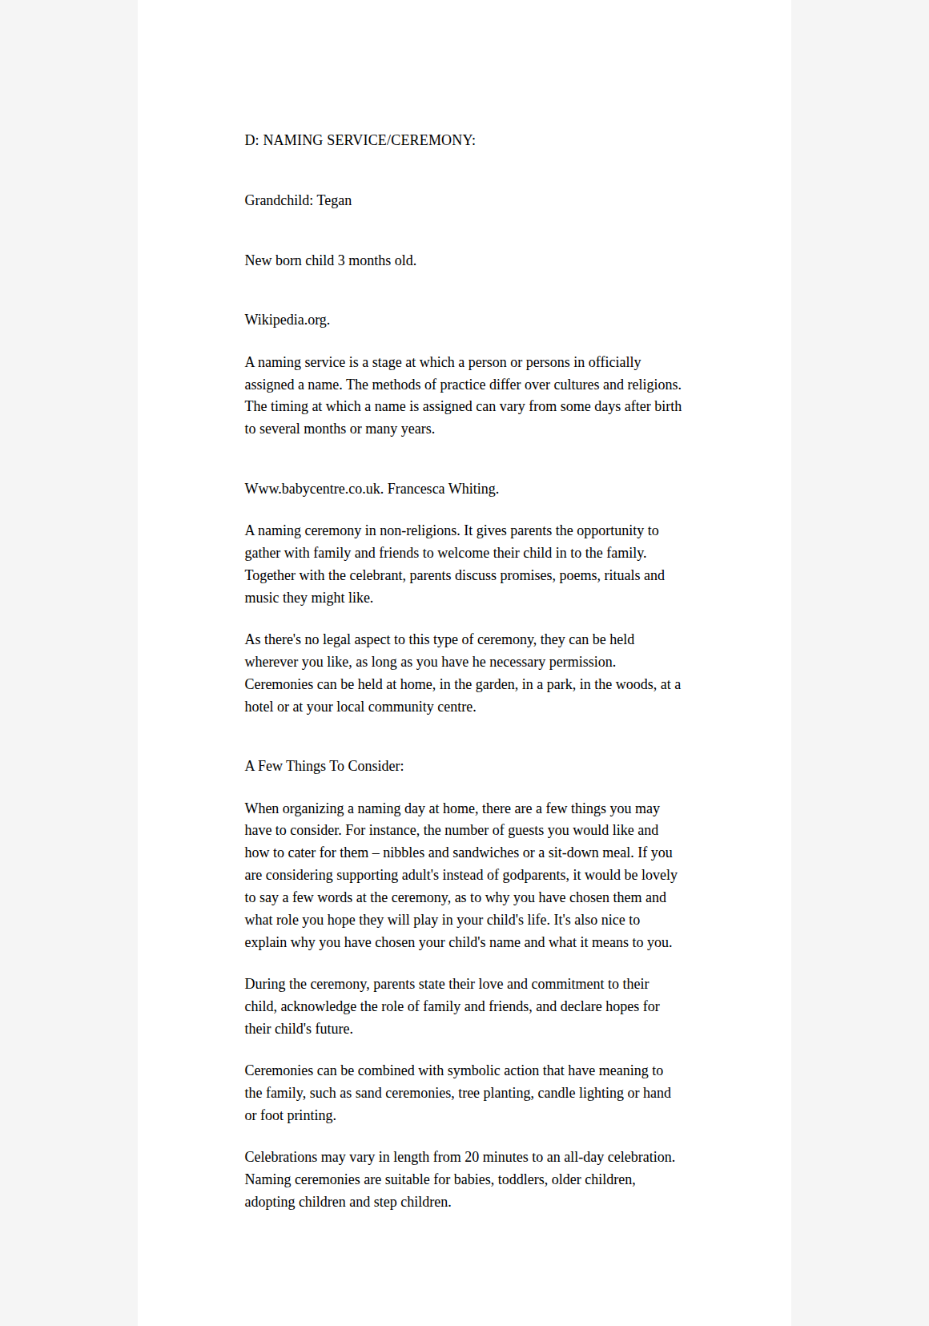D: NAMING SERVICE/CEREMONY:
Grandchild: Tegan
New born child 3 months old.
Wikipedia.org.
A naming service is a stage at which a person or persons in officially assigned a name. The methods of practice differ over cultures and religions. The timing at which a name is assigned can vary from some days after birth to several months or many years.
Www.babycentre.co.uk. Francesca Whiting.
A naming ceremony in non-religions. It gives parents the opportunity to gather with family and friends to welcome their child in to the family. Together with the celebrant, parents discuss promises, poems, rituals and music they might like.
As there's no legal aspect to this type of ceremony, they can be held wherever you like, as long as you have he necessary permission. Ceremonies can be held at home, in the garden, in a park, in the woods, at a hotel or at your local community centre.
A Few Things To Consider:
When organizing a naming day at home, there are a few things you may have to consider. For instance, the number of guests you would like and how to cater for them – nibbles and sandwiches or a sit-down meal. If you are considering supporting adult's instead of godparents, it would be lovely to say a few words at the ceremony, as to why you have chosen them and what role you hope they will play in your child's life. It's also nice to explain why you have chosen your child's name and what it means to you.
During the ceremony, parents state their love and commitment to their child, acknowledge the role of family and friends, and declare hopes for their child's future.
Ceremonies can be combined with symbolic action that have meaning to the family, such as sand ceremonies, tree planting, candle lighting or hand or foot printing.
Celebrations may vary in length from 20 minutes to an all-day celebration. Naming ceremonies are suitable for babies, toddlers, older children, adopting children and step children.